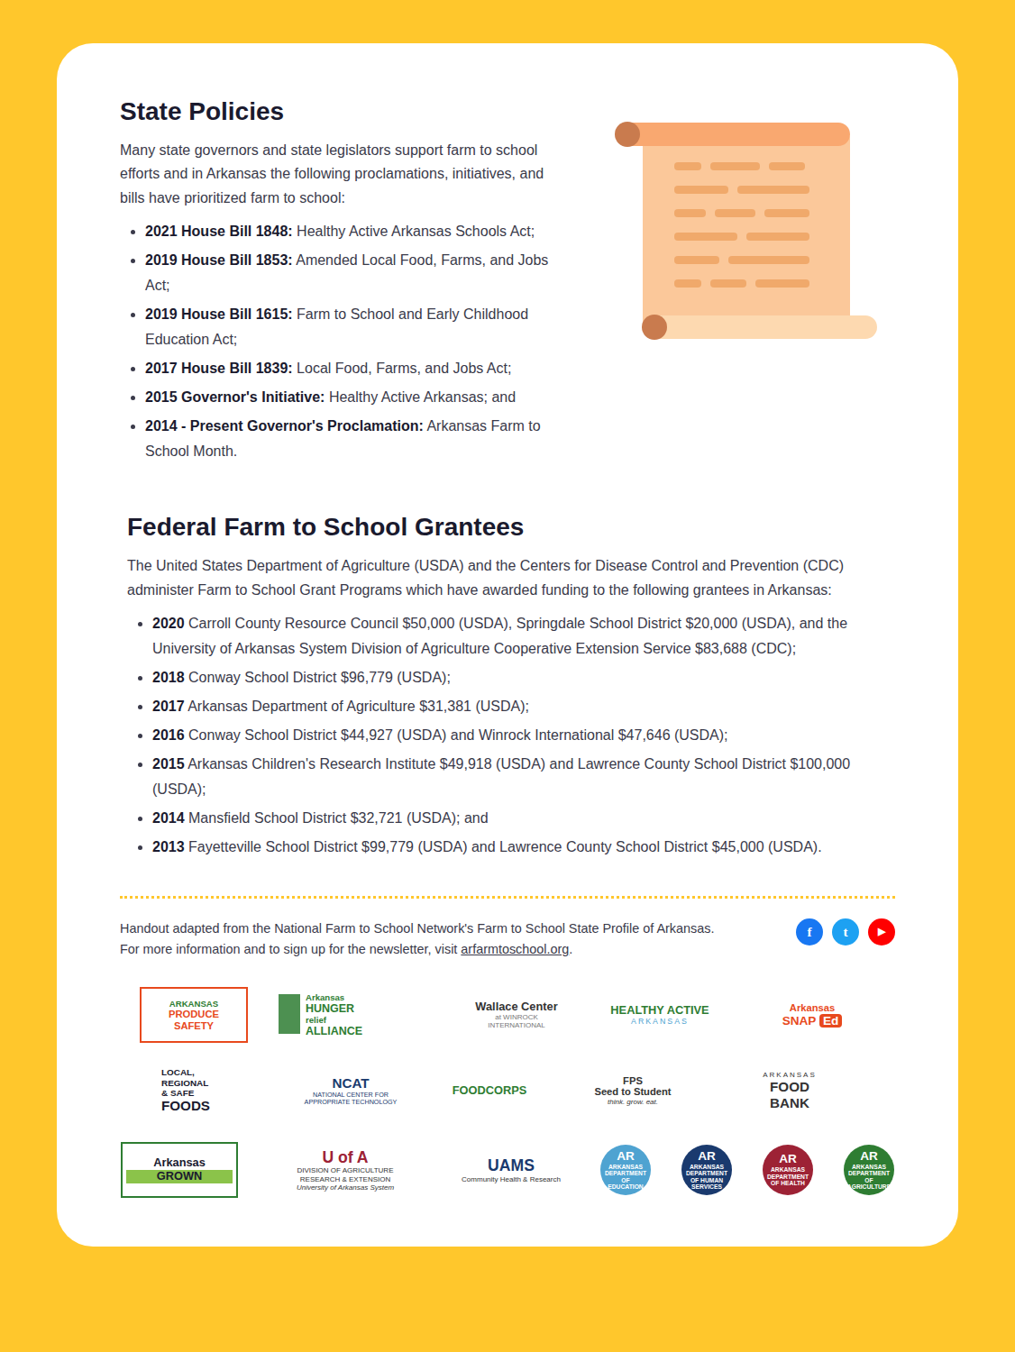State Policies
Many state governors and state legislators support farm to school efforts and in Arkansas the following proclamations, initiatives, and bills have prioritized farm to school:
2021 House Bill 1848: Healthy Active Arkansas Schools Act;
2019 House Bill 1853: Amended Local Food, Farms, and Jobs Act;
2019 House Bill 1615: Farm to School and Early Childhood Education Act;
2017 House Bill 1839: Local Food, Farms, and Jobs Act;
2015 Governor's Initiative: Healthy Active Arkansas; and
2014 - Present Governor's Proclamation: Arkansas Farm to School Month.
Federal Farm to School Grantees
The United States Department of Agriculture (USDA) and the Centers for Disease Control and Prevention (CDC) administer Farm to School Grant Programs which have awarded funding to the following grantees in Arkansas:
2020 Carroll County Resource Council $50,000 (USDA), Springdale School District $20,000 (USDA), and the University of Arkansas System Division of Agriculture Cooperative Extension Service $83,688 (CDC);
2018 Conway School District $96,779 (USDA);
2017 Arkansas Department of Agriculture $31,381 (USDA);
2016 Conway School District $44,927 (USDA) and Winrock International $47,646 (USDA);
2015 Arkansas Children's Research Institute $49,918 (USDA) and Lawrence County School District $100,000 (USDA);
2014 Mansfield School District $32,721 (USDA); and
2013 Fayetteville School District $99,779 (USDA) and Lawrence County School District $45,000 (USDA).
Handout adapted from the National Farm to School Network's Farm to School State Profile of Arkansas.
For more information and to sign up for the newsletter, visit arfarmtoschool.org.
f
t
▶
ARKANSAS PRODUCE SAFETY
Arkansas HUNGER relief ALLIANCE
Wallace Center at WINROCK INTERNATIONAL
HEALTHY ACTIVE ARKANSAS
Arkansas SNAP Ed
LOCAL, REGIONAL& SAFE FOODS
NCAT NATIONAL CENTER FOR APPROPRIATE TECHNOLOGY
FOODCORPS
FPS Seed to Student think. grow. eat.
ARKANSAS FOOD BANK
Arkansas GROWN
U of A DIVISION OF AGRICULTURE RESEARCH & EXTENSION University of Arkansas System
UAMS Community Health & Research
AR ARKANSAS DEPARTMENT OF EDUCATION
AR ARKANSAS DEPARTMENT OF HUMAN SERVICES
AR ARKANSAS DEPARTMENT OF HEALTH
AR ARKANSAS DEPARTMENT OF AGRICULTURE